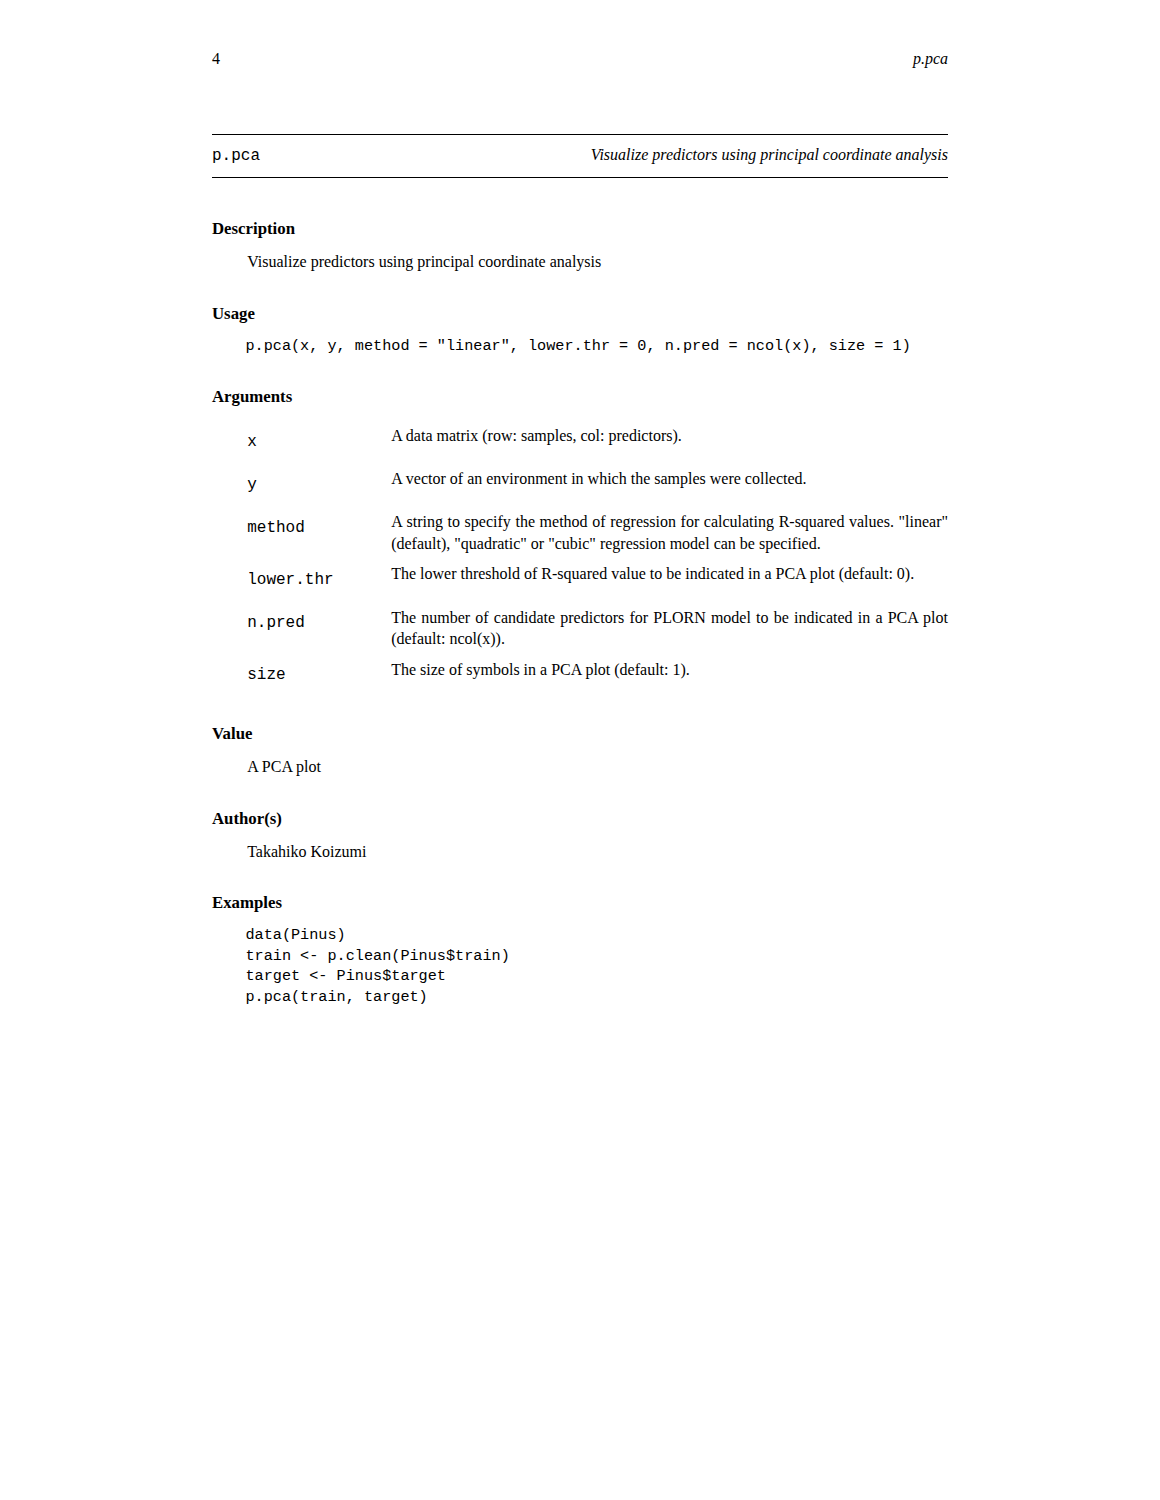4
p.pca
p.pca
Visualize predictors using principal coordinate analysis
Description
Visualize predictors using principal coordinate analysis
Usage
p.pca(x, y, method = "linear", lower.thr = 0, n.pred = ncol(x), size = 1)
Arguments
x
A data matrix (row: samples, col: predictors).
y
A vector of an environment in which the samples were collected.
method
A string to specify the method of regression for calculating R-squared values. "linear" (default), "quadratic" or "cubic" regression model can be specified.
lower.thr
The lower threshold of R-squared value to be indicated in a PCA plot (default: 0).
n.pred
The number of candidate predictors for PLORN model to be indicated in a PCA plot (default: ncol(x)).
size
The size of symbols in a PCA plot (default: 1).
Value
A PCA plot
Author(s)
Takahiko Koizumi
Examples
data(Pinus)
train <- p.clean(Pinus$train)
target <- Pinus$target
p.pca(train, target)